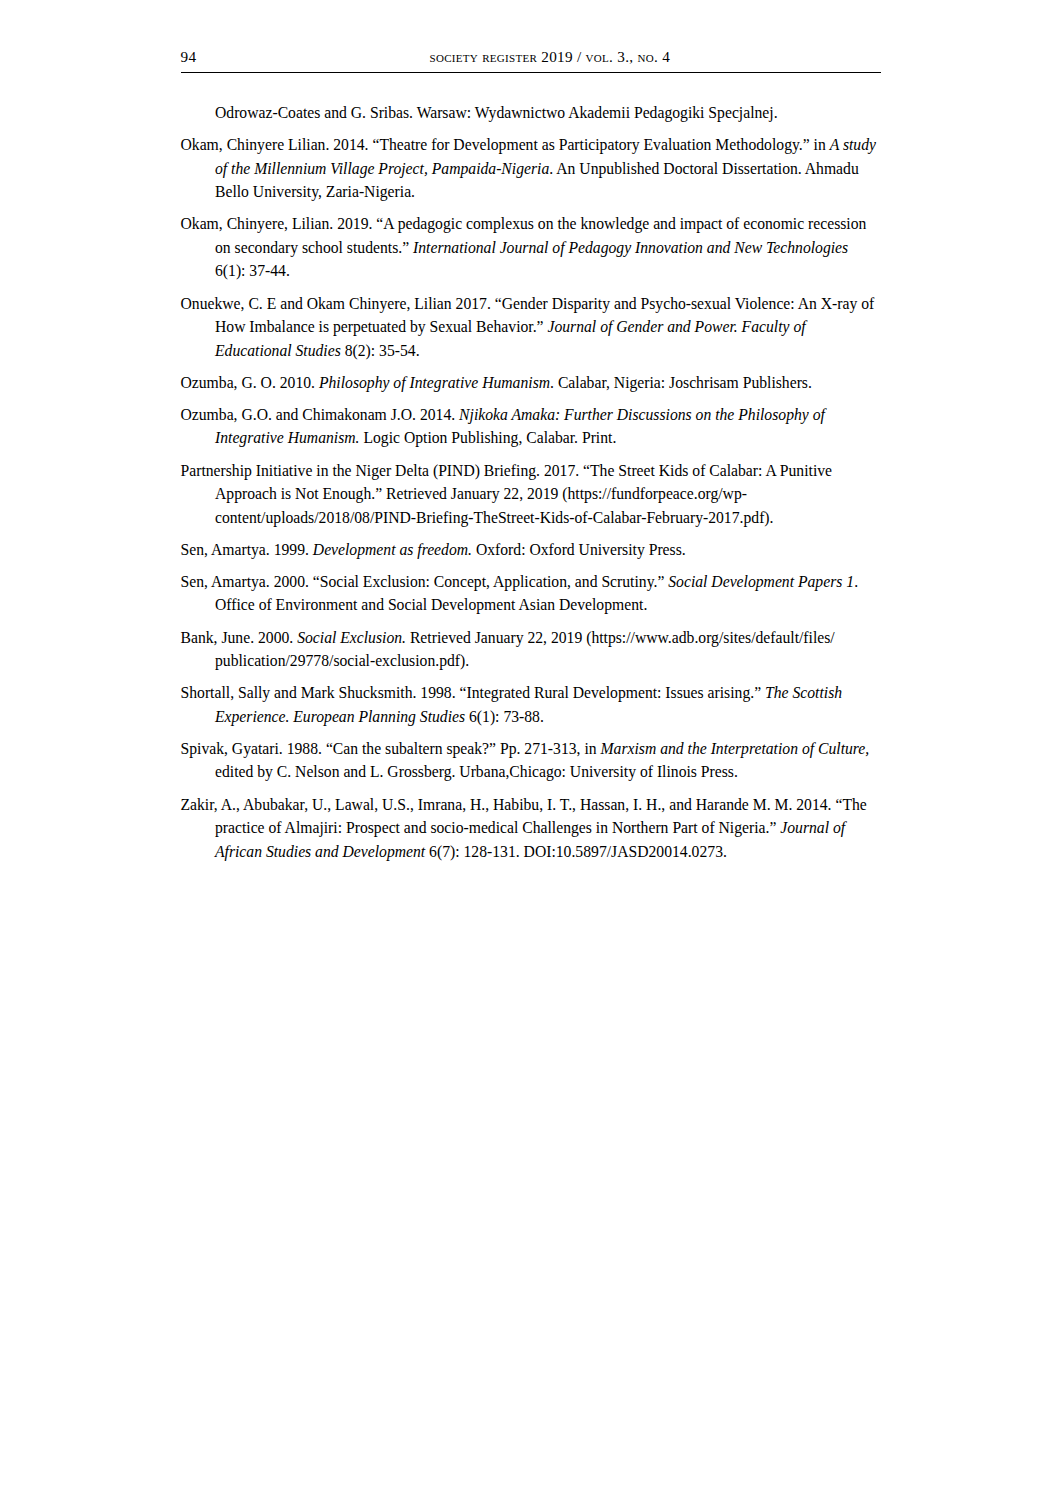94 Society Register 2019 / Vol. 3., No. 4
Odrowaz-Coates and G. Sribas. Warsaw: Wydawnictwo Akademii Pedagogiki Specjalnej.
Okam, Chinyere Lilian. 2014. “Theatre for Development as Participatory Evaluation Methodology.” in A study of the Millennium Village Project, Pampaida-Nigeria. An Unpublished Doctoral Dissertation. Ahmadu Bello University, Zaria-Nigeria.
Okam, Chinyere, Lilian. 2019. “A pedagogic complexus on the knowledge and impact of economic recession on secondary school students.” International Journal of Pedagogy Innovation and New Technologies 6(1): 37-44.
Onuekwe, C. E and Okam Chinyere, Lilian 2017. “Gender Disparity and Psycho-sexual Violence: An X-ray of How Imbalance is perpetuated by Sexual Behavior.” Journal of Gender and Power. Faculty of Educational Studies 8(2): 35-54.
Ozumba, G. O. 2010. Philosophy of Integrative Humanism. Calabar, Nigeria: Joschrisam Publishers.
Ozumba, G.O. and Chimakonam J.O. 2014. Njikoka Amaka: Further Discussions on the Philosophy of Integrative Humanism. Logic Option Publishing, Calabar. Print.
Partnership Initiative in the Niger Delta (PIND) Briefing. 2017. “The Street Kids of Calabar: A Punitive Approach is Not Enough.” Retrieved January 22, 2019 (https://fundforpeace.org/wp-content/uploads/2018/08/PIND-Briefing-TheStreet-Kids-of-Calabar-February-2017.pdf).
Sen, Amartya. 1999. Development as freedom. Oxford: Oxford University Press.
Sen, Amartya. 2000. “Social Exclusion: Concept, Application, and Scrutiny.” Social Development Papers 1. Office of Environment and Social Development Asian Development.
Bank, June. 2000. Social Exclusion. Retrieved January 22, 2019 (https://www.adb.org/sites/default/files/ publication/29778/social-exclusion.pdf).
Shortall, Sally and Mark Shucksmith. 1998. “Integrated Rural Development: Issues arising.” The Scottish Experience. European Planning Studies 6(1): 73-88.
Spivak, Gyatari. 1988. “Can the subaltern speak?” Pp. 271-313, in Marxism and the Interpretation of Culture, edited by C. Nelson and L. Grossberg. Urbana,Chicago: University of Ilinois Press.
Zakir, A., Abubakar, U., Lawal, U.S., Imrana, H., Habibu, I. T., Hassan, I. H., and Harande M. M. 2014. “The practice of Almajiri: Prospect and socio-medical Challenges in Northern Part of Nigeria.” Journal of African Studies and Development 6(7): 128-131. DOI:10.5897/JASD20014.0273.